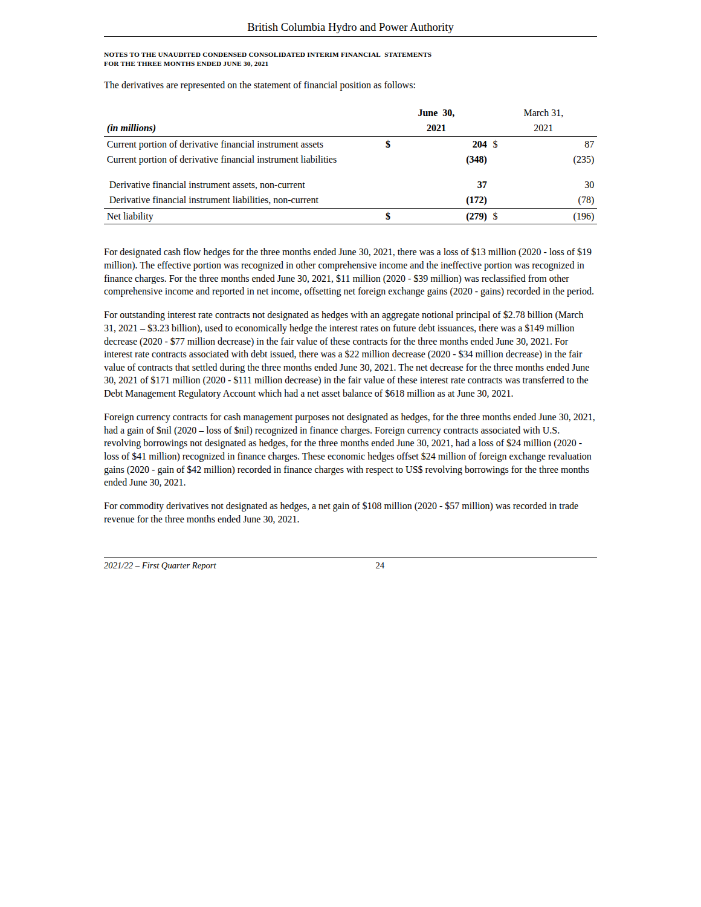British Columbia Hydro and Power Authority
NOTES TO THE UNAUDITED CONDENSED CONSOLIDATED INTERIM FINANCIAL STATEMENTS
FOR THE THREE MONTHS ENDED JUNE 30, 2021
The derivatives are represented on the statement of financial position as follows:
| | June 30, | March 31, |
| --- | --- | --- |
| (in millions) | 2021 | 2021 |
| Current portion of derivative financial instrument assets | $ | 204 | $ | 87 |
| Current portion of derivative financial instrument liabilities | | (348) | | (235) |
| Derivative financial instrument assets, non-current | | 37 | | 30 |
| Derivative financial instrument liabilities, non-current | | (172) | | (78) |
| Net liability | $ | (279) | $ | (196) |
For designated cash flow hedges for the three months ended June 30, 2021, there was a loss of $13 million (2020 - loss of $19 million). The effective portion was recognized in other comprehensive income and the ineffective portion was recognized in finance charges. For the three months ended June 30, 2021, $11 million (2020 - $39 million) was reclassified from other comprehensive income and reported in net income, offsetting net foreign exchange gains (2020 - gains) recorded in the period.
For outstanding interest rate contracts not designated as hedges with an aggregate notional principal of $2.78 billion (March 31, 2021 – $3.23 billion), used to economically hedge the interest rates on future debt issuances, there was a $149 million decrease (2020 - $77 million decrease) in the fair value of these contracts for the three months ended June 30, 2021. For interest rate contracts associated with debt issued, there was a $22 million decrease (2020 - $34 million decrease) in the fair value of contracts that settled during the three months ended June 30, 2021. The net decrease for the three months ended June 30, 2021 of $171 million (2020 - $111 million decrease) in the fair value of these interest rate contracts was transferred to the Debt Management Regulatory Account which had a net asset balance of $618 million as at June 30, 2021.
Foreign currency contracts for cash management purposes not designated as hedges, for the three months ended June 30, 2021, had a gain of $nil (2020 – loss of $nil) recognized in finance charges. Foreign currency contracts associated with U.S. revolving borrowings not designated as hedges, for the three months ended June 30, 2021, had a loss of $24 million (2020 - loss of $41 million) recognized in finance charges. These economic hedges offset $24 million of foreign exchange revaluation gains (2020 - gain of $42 million) recorded in finance charges with respect to US$ revolving borrowings for the three months ended June 30, 2021.
For commodity derivatives not designated as hedges, a net gain of $108 million (2020 - $57 million) was recorded in trade revenue for the three months ended June 30, 2021.
2021/22 – First Quarter Report
24